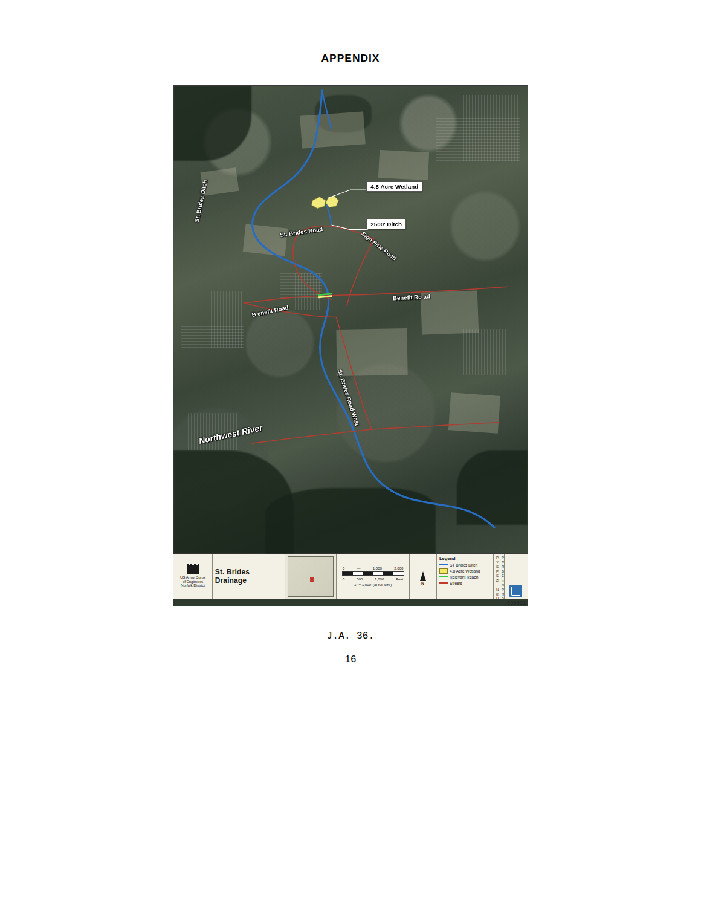APPENDIX
St. Brides Ditch
St. Brides Road
Sign Pine Road
Benefit Ro ad
B enefit Road
St. Brides Road West
Northwest River
4.8 Acre Wetland
2500' Ditch
US Army Corps
of Engineers
Norfolk District
St. Brides Drainage
0—1,0002,000
05001,000 Feet
1" = 1,000' (at full size)
Legend
ST Brides Ditch
4.8 Acre Wetland
Relevant Reach
Streets
Projection: Virginia State Plane South Zone - NAD 83 U.S. Survey Feet Aerial Imagery: National Agriculture Imagery Program (NAIP) - 2009
Project Manager: Robert Berg E-mail: robert.a.berg@usace.army.mil Phone: (757) 201-7700 Fax: (757) 201-7699 Prepared by: Brian Dawson and Jason O'Neal Regulatory and Geospatial Services Sections Map File: St. Brides Drainage Map Date: June 28, 2010
000001
J.A. 36.
16